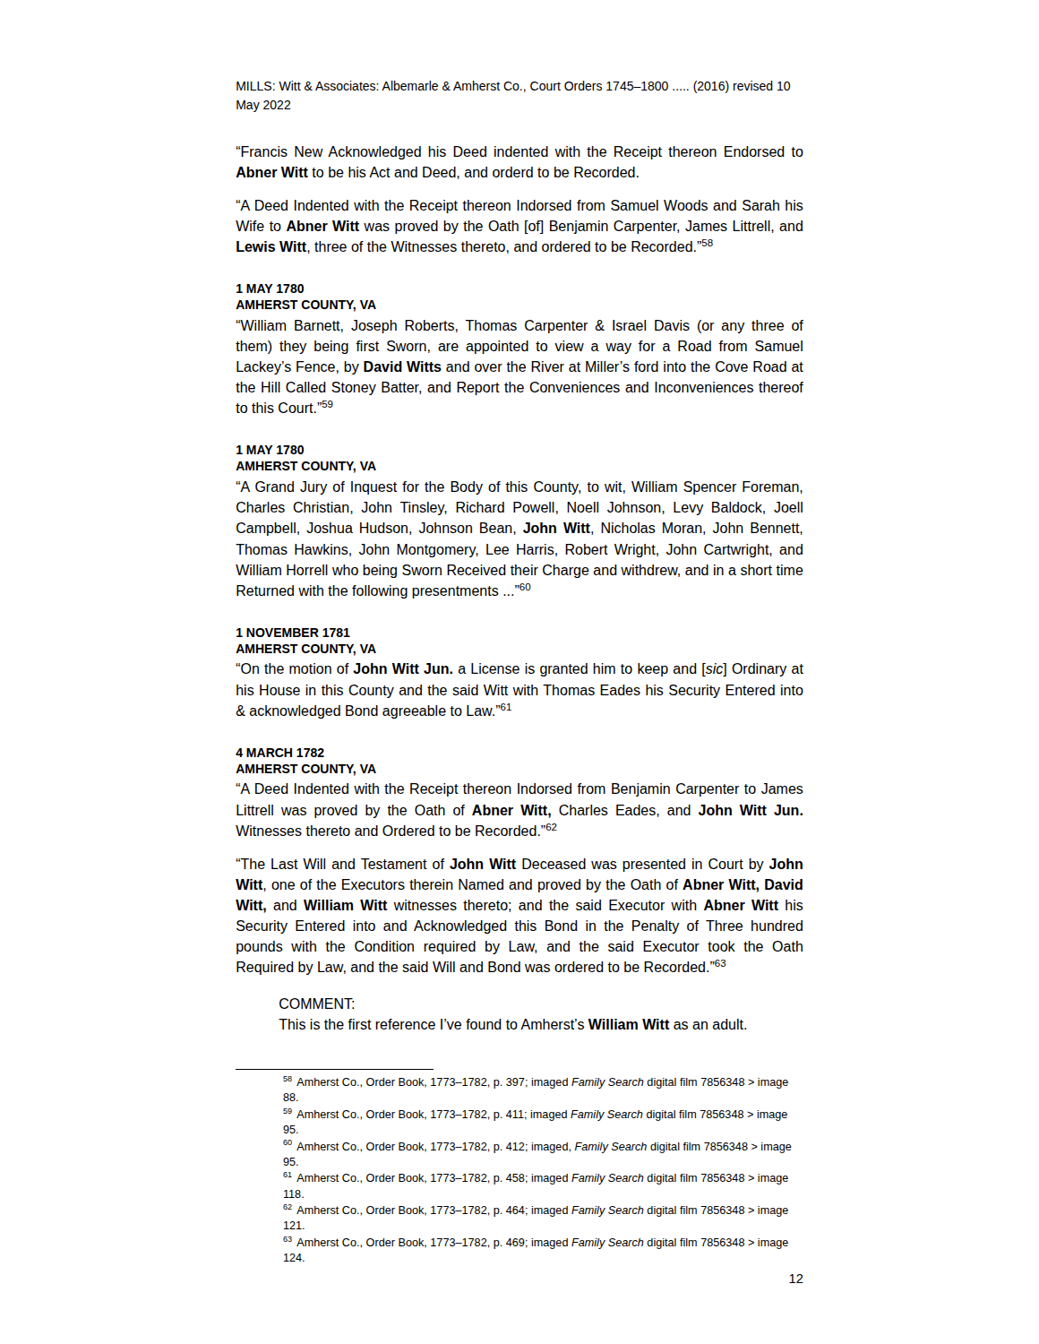MILLS: Witt & Associates: Albemarle & Amherst Co., Court Orders 1745–1800 ..... (2016) revised 10 May 2022
“Francis New Acknowledged his Deed indented with the Receipt thereon Endorsed to Abner Witt to be his Act and Deed, and orderd to be Recorded.
“A Deed Indented with the Receipt thereon Indorsed from Samuel Woods and Sarah his Wife to Abner Witt was proved by the Oath [of] Benjamin Carpenter, James Littrell, and Lewis Witt, three of the Witnesses thereto, and ordered to be Recorded.”58
1 MAY 1780
AMHERST COUNTY, VA
“William Barnett, Joseph Roberts, Thomas Carpenter & Israel Davis (or any three of them) they being first Sworn, are appointed to view a way for a Road from Samuel Lackey’s Fence, by David Witts and over the River at Miller’s ford into the Cove Road at the Hill Called Stoney Batter, and Report the Conveniences and Inconveniences thereof to this Court.”59
1 MAY 1780
AMHERST COUNTY, VA
“A Grand Jury of Inquest for the Body of this County, to wit, William Spencer Foreman, Charles Christian, John Tinsley, Richard Powell, Noell Johnson, Levy Baldock, Joell Campbell, Joshua Hudson, Johnson Bean, John Witt, Nicholas Moran, John Bennett, Thomas Hawkins, John Montgomery, Lee Harris, Robert Wright, John Cartwright, and William Horrell who being Sworn Received their Charge and withdrew, and in a short time Returned with the following presentments ...”60
1 NOVEMBER 1781
AMHERST COUNTY, VA
“On the motion of John Witt Jun. a License is granted him to keep and [sic] Ordinary at his House in this County and the said Witt with Thomas Eades his Security Entered into & acknowledged Bond agreeable to Law.”61
4 MARCH 1782
AMHERST COUNTY, VA
“A Deed Indented with the Receipt thereon Indorsed from Benjamin Carpenter to James Littrell was proved by the Oath of Abner Witt, Charles Eades, and John Witt Jun. Witnesses thereto and Ordered to be Recorded.”62
“The Last Will and Testament of John Witt Deceased was presented in Court by John Witt, one of the Executors therein Named and proved by the Oath of Abner Witt, David Witt, and William Witt witnesses thereto; and the said Executor with Abner Witt his Security Entered into and Acknowledged this Bond in the Penalty of Three hundred pounds with the Condition required by Law, and the said Executor took the Oath Required by Law, and the said Will and Bond was ordered to be Recorded.”63
COMMENT:
This is the first reference I’ve found to Amherst’s William Witt as an adult.
58 Amherst Co., Order Book, 1773–1782, p. 397; imaged Family Search digital film 7856348 > image 88.
59 Amherst Co., Order Book, 1773–1782, p. 411; imaged Family Search digital film 7856348 > image 95.
60 Amherst Co., Order Book, 1773–1782, p. 412; imaged, Family Search digital film 7856348 > image 95.
61 Amherst Co., Order Book, 1773–1782, p. 458; imaged Family Search digital film 7856348 > image 118.
62 Amherst Co., Order Book, 1773–1782, p. 464; imaged Family Search digital film 7856348 > image 121.
63 Amherst Co., Order Book, 1773–1782, p. 469; imaged Family Search digital film 7856348 > image 124.
12